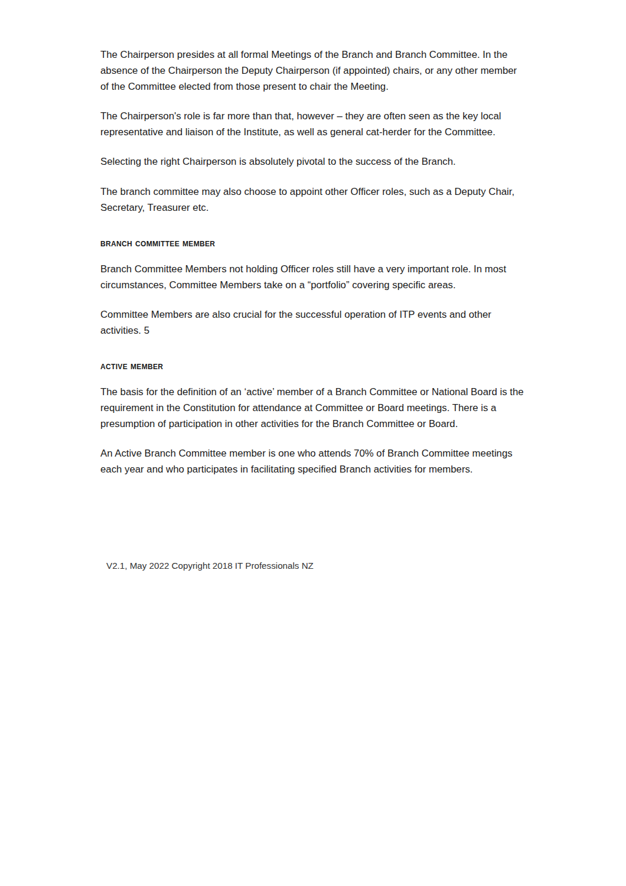The Chairperson presides at all formal Meetings of the Branch and Branch Committee. In the absence of the Chairperson the Deputy Chairperson (if appointed) chairs, or any other member of the Committee elected from those present to chair the Meeting.
The Chairperson's role is far more than that, however – they are often seen as the key local representative and liaison of the Institute, as well as general cat-herder for the Committee.
Selecting the right Chairperson is absolutely pivotal to the success of the Branch.
The branch committee may also choose to appoint other Officer roles, such as a Deputy Chair, Secretary, Treasurer etc.
Branch Committee Member
Branch Committee Members not holding Officer roles still have a very important role. In most circumstances, Committee Members take on a “portfolio” covering specific areas.
Committee Members are also crucial for the successful operation of ITP events and other activities. 5
Active member
The basis for the definition of an ‘active’ member of a Branch Committee or National Board is the requirement in the Constitution for attendance at Committee or Board meetings. There is a presumption of participation in other activities for the Branch Committee or Board.
An Active Branch Committee member is one who attends 70% of Branch Committee meetings each year and who participates in facilitating specified Branch activities for members.
V2.1, May 2022 Copyright 2018 IT Professionals NZ